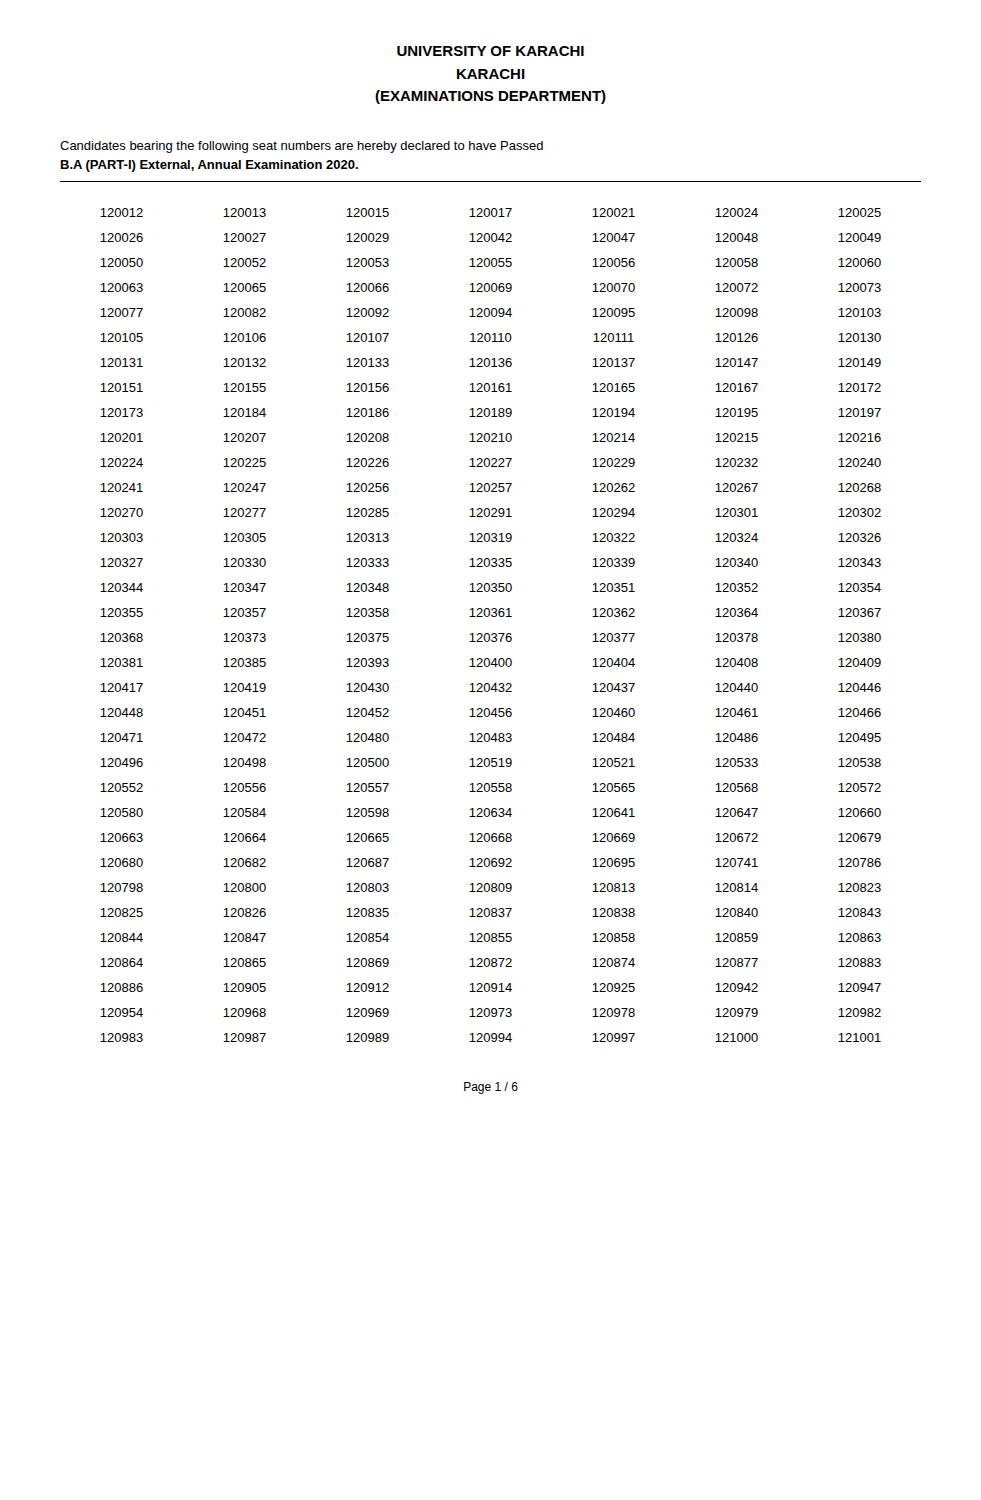UNIVERSITY OF KARACHI
KARACHI
(EXAMINATIONS DEPARTMENT)
Candidates bearing the following seat numbers are hereby declared to have Passed
B.A (PART-I) External, Annual Examination 2020.
| 120012 | 120013 | 120015 | 120017 | 120021 | 120024 | 120025 |
| 120026 | 120027 | 120029 | 120042 | 120047 | 120048 | 120049 |
| 120050 | 120052 | 120053 | 120055 | 120056 | 120058 | 120060 |
| 120063 | 120065 | 120066 | 120069 | 120070 | 120072 | 120073 |
| 120077 | 120082 | 120092 | 120094 | 120095 | 120098 | 120103 |
| 120105 | 120106 | 120107 | 120110 | 120111 | 120126 | 120130 |
| 120131 | 120132 | 120133 | 120136 | 120137 | 120147 | 120149 |
| 120151 | 120155 | 120156 | 120161 | 120165 | 120167 | 120172 |
| 120173 | 120184 | 120186 | 120189 | 120194 | 120195 | 120197 |
| 120201 | 120207 | 120208 | 120210 | 120214 | 120215 | 120216 |
| 120224 | 120225 | 120226 | 120227 | 120229 | 120232 | 120240 |
| 120241 | 120247 | 120256 | 120257 | 120262 | 120267 | 120268 |
| 120270 | 120277 | 120285 | 120291 | 120294 | 120301 | 120302 |
| 120303 | 120305 | 120313 | 120319 | 120322 | 120324 | 120326 |
| 120327 | 120330 | 120333 | 120335 | 120339 | 120340 | 120343 |
| 120344 | 120347 | 120348 | 120350 | 120351 | 120352 | 120354 |
| 120355 | 120357 | 120358 | 120361 | 120362 | 120364 | 120367 |
| 120368 | 120373 | 120375 | 120376 | 120377 | 120378 | 120380 |
| 120381 | 120385 | 120393 | 120400 | 120404 | 120408 | 120409 |
| 120417 | 120419 | 120430 | 120432 | 120437 | 120440 | 120446 |
| 120448 | 120451 | 120452 | 120456 | 120460 | 120461 | 120466 |
| 120471 | 120472 | 120480 | 120483 | 120484 | 120486 | 120495 |
| 120496 | 120498 | 120500 | 120519 | 120521 | 120533 | 120538 |
| 120552 | 120556 | 120557 | 120558 | 120565 | 120568 | 120572 |
| 120580 | 120584 | 120598 | 120634 | 120641 | 120647 | 120660 |
| 120663 | 120664 | 120665 | 120668 | 120669 | 120672 | 120679 |
| 120680 | 120682 | 120687 | 120692 | 120695 | 120741 | 120786 |
| 120798 | 120800 | 120803 | 120809 | 120813 | 120814 | 120823 |
| 120825 | 120826 | 120835 | 120837 | 120838 | 120840 | 120843 |
| 120844 | 120847 | 120854 | 120855 | 120858 | 120859 | 120863 |
| 120864 | 120865 | 120869 | 120872 | 120874 | 120877 | 120883 |
| 120886 | 120905 | 120912 | 120914 | 120925 | 120942 | 120947 |
| 120954 | 120968 | 120969 | 120973 | 120978 | 120979 | 120982 |
| 120983 | 120987 | 120989 | 120994 | 120997 | 121000 | 121001 |
Page 1 / 6